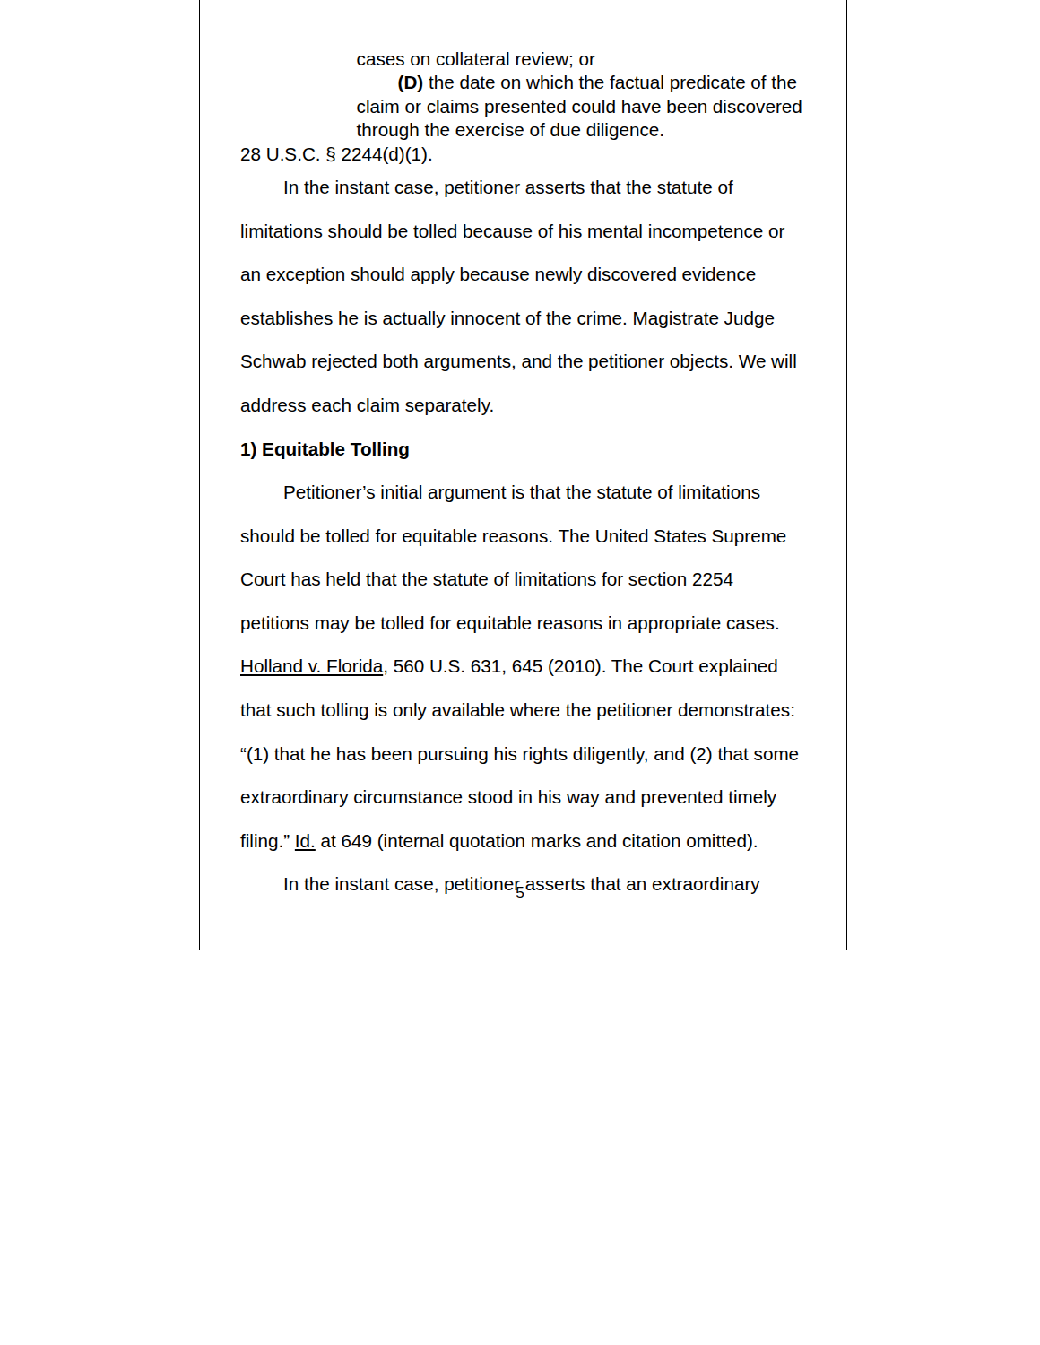cases on collateral review; or
(D) the date on which the factual predicate of the claim or claims presented could have been discovered through the exercise of due diligence.
28 U.S.C. § 2244(d)(1).
In the instant case, petitioner asserts that the statute of limitations should be tolled because of his mental incompetence or an exception should apply because newly discovered evidence establishes he is actually innocent of the crime. Magistrate Judge Schwab rejected both arguments, and the petitioner objects. We will address each claim separately.
1) Equitable Tolling
Petitioner’s initial argument is that the statute of limitations should be tolled for equitable reasons. The United States Supreme Court has held that the statute of limitations for section 2254 petitions may be tolled for equitable reasons in appropriate cases. Holland v. Florida, 560 U.S. 631, 645 (2010). The Court explained that such tolling is only available where the petitioner demonstrates: “(1) that he has been pursuing his rights diligently, and (2) that some extraordinary circumstance stood in his way and prevented timely filing.” Id. at 649 (internal quotation marks and citation omitted).
In the instant case, petitioner asserts that an extraordinary
5